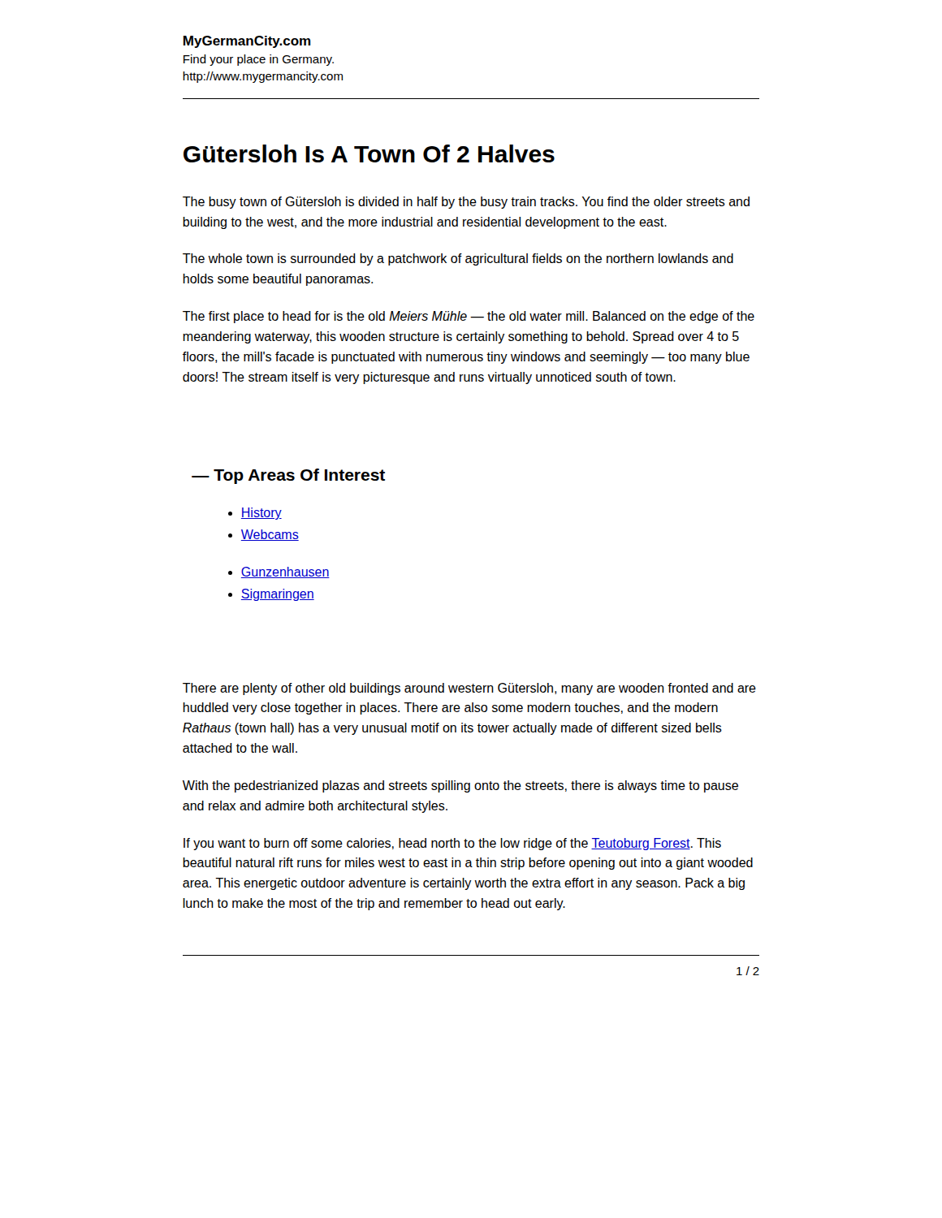MyGermanCity.com
Find your place in Germany.
http://www.mygermancity.com
Gütersloh Is A Town Of 2 Halves
The busy town of Gütersloh is divided in half by the busy train tracks. You find the older streets and building to the west, and the more industrial and residential development to the east.
The whole town is surrounded by a patchwork of agricultural fields on the northern lowlands and holds some beautiful panoramas.
The first place to head for is the old Meiers Mühle — the old water mill. Balanced on the edge of the meandering waterway, this wooden structure is certainly something to behold. Spread over 4 to 5 floors, the mill's facade is punctuated with numerous tiny windows and seemingly — too many blue doors! The stream itself is very picturesque and runs virtually unnoticed south of town.
— Top Areas Of Interest
History
Webcams
Gunzenhausen
Sigmaringen
There are plenty of other old buildings around western Gütersloh, many are wooden fronted and are huddled very close together in places. There are also some modern touches, and the modern Rathaus (town hall) has a very unusual motif on its tower actually made of different sized bells attached to the wall.
With the pedestrianized plazas and streets spilling onto the streets, there is always time to pause and relax and admire both architectural styles.
If you want to burn off some calories, head north to the low ridge of the Teutoburg Forest. This beautiful natural rift runs for miles west to east in a thin strip before opening out into a giant wooded area. This energetic outdoor adventure is certainly worth the extra effort in any season. Pack a big lunch to make the most of the trip and remember to head out early.
1 / 2